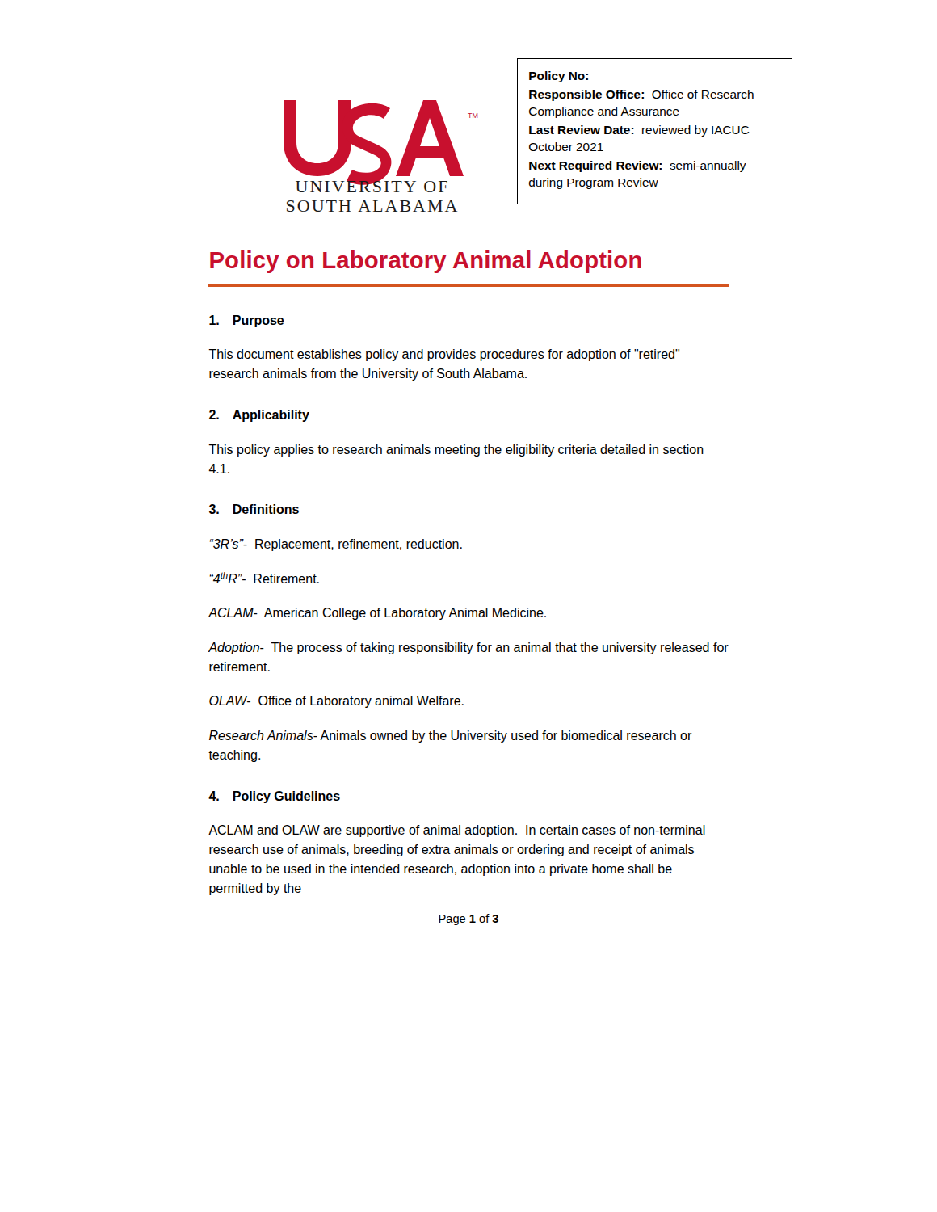TM UNIVERSITY OF SOUTH ALABAMA
Policy No:
Responsible Office: Office of Research Compliance and Assurance
Last Review Date: reviewed by IACUC October 2021
Next Required Review: semi-annually during Program Review
Policy on Laboratory Animal Adoption
1. Purpose
This document establishes policy and provides procedures for adoption of "retired" research animals from the University of South Alabama.
2. Applicability
This policy applies to research animals meeting the eligibility criteria detailed in section 4.1.
3. Definitions
“3R’s”- Replacement, refinement, reduction.
“4thR”- Retirement.
ACLAM- American College of Laboratory Animal Medicine.
Adoption- The process of taking responsibility for an animal that the university released for retirement.
OLAW- Office of Laboratory animal Welfare.
Research Animals- Animals owned by the University used for biomedical research or teaching.
4. Policy Guidelines
ACLAM and OLAW are supportive of animal adoption. In certain cases of non-terminal research use of animals, breeding of extra animals or ordering and receipt of animals unable to be used in the intended research, adoption into a private home shall be permitted by the
Page 1 of 3